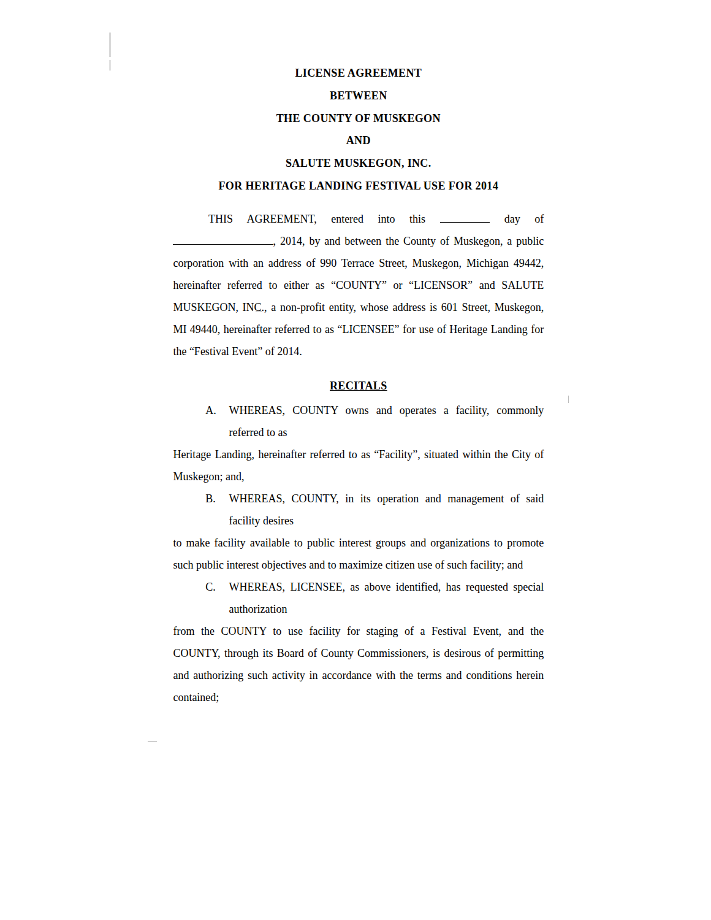LICENSE AGREEMENT
BETWEEN
THE COUNTY OF MUSKEGON
AND
SALUTE MUSKEGON, INC.
FOR HERITAGE LANDING FESTIVAL USE FOR 2014
THIS AGREEMENT, entered into this day of , 2014, by and between the County of Muskegon, a public corporation with an address of 990 Terrace Street, Muskegon, Michigan 49442, hereinafter referred to either as “COUNTY” or “LICENSOR” and SALUTE MUSKEGON, INC., a non-profit entity, whose address is 601 Street, Muskegon, MI 49440, hereinafter referred to as “LICENSEE” for use of Heritage Landing for the “Festival Event” of 2014.
RECITALS
A.
WHEREAS, COUNTY owns and operates a facility, commonly referred to as
Heritage Landing, hereinafter referred to as “Facility”, situated within the City of Muskegon; and,
B.
WHEREAS, COUNTY, in its operation and management of said facility desires
to make facility available to public interest groups and organizations to promote such public interest objectives and to maximize citizen use of such facility; and
C.
WHEREAS, LICENSEE, as above identified, has requested special authorization
from the COUNTY to use facility for staging of a Festival Event, and the COUNTY, through its Board of County Commissioners, is desirous of permitting and authorizing such activity in accordance with the terms and conditions herein contained;